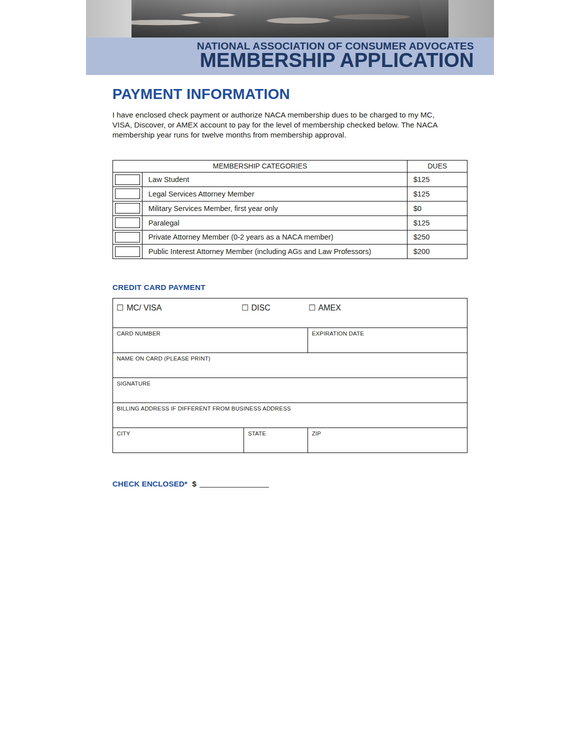NATIONAL ASSOCIATION OF CONSUMER ADVOCATES
MEMBERSHIP APPLICATION
PAYMENT INFORMATION
I have enclosed check payment or authorize NACA membership dues to be charged to my MC, VISA, Discover, or AMEX account to pay for the level of membership checked below. The NACA membership year runs for twelve months from membership approval.
| MEMBERSHIP CATEGORIES | DUES |
| --- | --- |
| | Law Student | $125 |
| | Legal Services Attorney Member | $125 |
| | Military Services Member, first year only | $0 |
| | Paralegal | $125 |
| | Private Attorney Member (0-2 years as a NACA member) | $250 |
| | Public Interest Attorney Member (including AGs and Law Professors) | $200 |
CREDIT CARD PAYMENT
| ☐ MC/ VISA ☐ DISC ☐ AMEX |
| CARD NUMBER | EXPIRATION DATE |
| NAME ON CARD (PLEASE PRINT) |
| SIGNATURE |
| BILLING ADDRESS IF DIFFERENT FROM BUSINESS ADDRESS |
| CITY | STATE | ZIP |
CHECK ENCLOSED*$